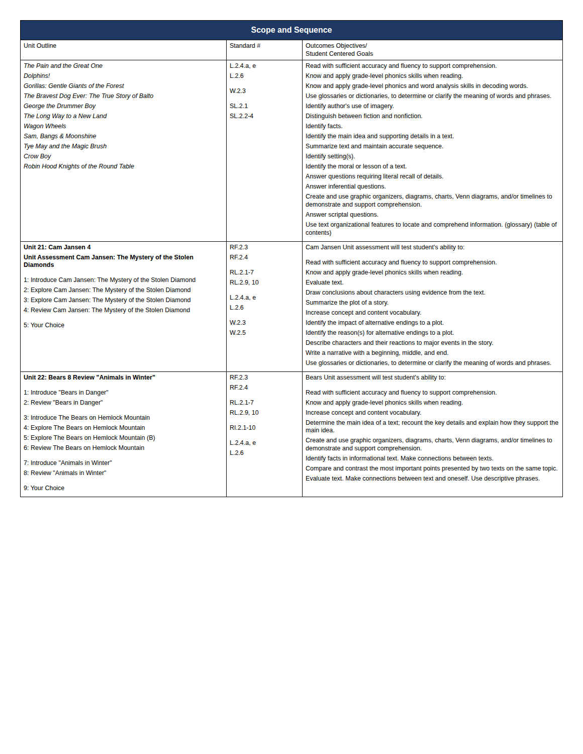Scope and Sequence
| Unit Outline | Standard # | Outcomes Objectives/ Student Centered Goals |
| --- | --- | --- |
| The Pain and the Great One Dolphins! Gorillas: Gentle Giants of the Forest The Bravest Dog Ever: The True Story of Balto George the Drummer Boy The Long Way to a New Land Wagon Wheels Sam, Bangs & Moonshine Tye May and the Magic Brush Crow Boy Robin Hood Knights of the Round Table | L.2.4.a, e L.2.6 W.2.3 SL.2.1 SL.2.2-4 | Read with sufficient accuracy and fluency to support comprehension. Know and apply grade-level phonics skills when reading. Know and apply grade-level phonics and word analysis skills in decoding words. Use glossaries or dictionaries, to determine or clarify the meaning of words and phrases. Identify author's use of imagery. Distinguish between fiction and nonfiction. Identify facts. Identify the main idea and supporting details in a text. Summarize text and maintain accurate sequence. Identify setting(s). Identify the moral or lesson of a text. Answer questions requiring literal recall of details. Answer inferential questions. Create and use graphic organizers, diagrams, charts, Venn diagrams, and/or timelines to demonstrate and support comprehension. Answer scriptal questions. Use text organizational features to locate and comprehend information. (glossary) (table of contents) |
| Unit 21: Cam Jansen 4 Unit Assessment Cam Jansen: The Mystery of the Stolen Diamonds 1: Introduce Cam Jansen: The Mystery of the Stolen Diamond 2: Explore Cam Jansen: The Mystery of the Stolen Diamond 3: Explore Cam Jansen: The Mystery of the Stolen Diamond 4: Review Cam Jansen: The Mystery of the Stolen Diamond 5: Your Choice | RF.2.3 RF.2.4 RL.2.1-7 RL.2.9, 10 L.2.4.a, e L.2.6 W.2.3 W.2.5 | Cam Jansen Unit assessment will test student's ability to: Read with sufficient accuracy and fluency to support comprehension. Know and apply grade-level phonics skills when reading. Evaluate text. Draw conclusions about characters using evidence from the text. Summarize the plot of a story. Increase concept and content vocabulary. Identify the impact of alternative endings to a plot. Identify the reason(s) for alternative endings to a plot. Describe characters and their reactions to major events in the story. Write a narrative with a beginning, middle, and end. Use glossaries or dictionaries, to determine or clarify the meaning of words and phrases. |
| Unit 22: Bears 8 Review "Animals in Winter" 1: Introduce "Bears in Danger" 2: Review "Bears in Danger" 3: Introduce The Bears on Hemlock Mountain 4: Explore The Bears on Hemlock Mountain 5: Explore The Bears on Hemlock Mountain (B) 6: Review The Bears on Hemlock Mountain 7: Introduce "Animals in Winter" 8: Review "Animals in Winter" 9: Your Choice | RF.2.3 RF.2.4 RL.2.1-7 RL.2.9, 10 RI.2.1-10 L.2.4.a, e L.2.6 | Bears Unit assessment will test student's ability to: Read with sufficient accuracy and fluency to support comprehension. Know and apply grade-level phonics skills when reading. Increase concept and content vocabulary. Determine the main idea of a text; recount the key details and explain how they support the main idea. Create and use graphic organizers, diagrams, charts, Venn diagrams, and/or timelines to demonstrate and support comprehension. Identify facts in informational text. Make connections between texts. Compare and contrast the most important points presented by two texts on the same topic. Evaluate text. Make connections between text and oneself. Use descriptive phrases. |